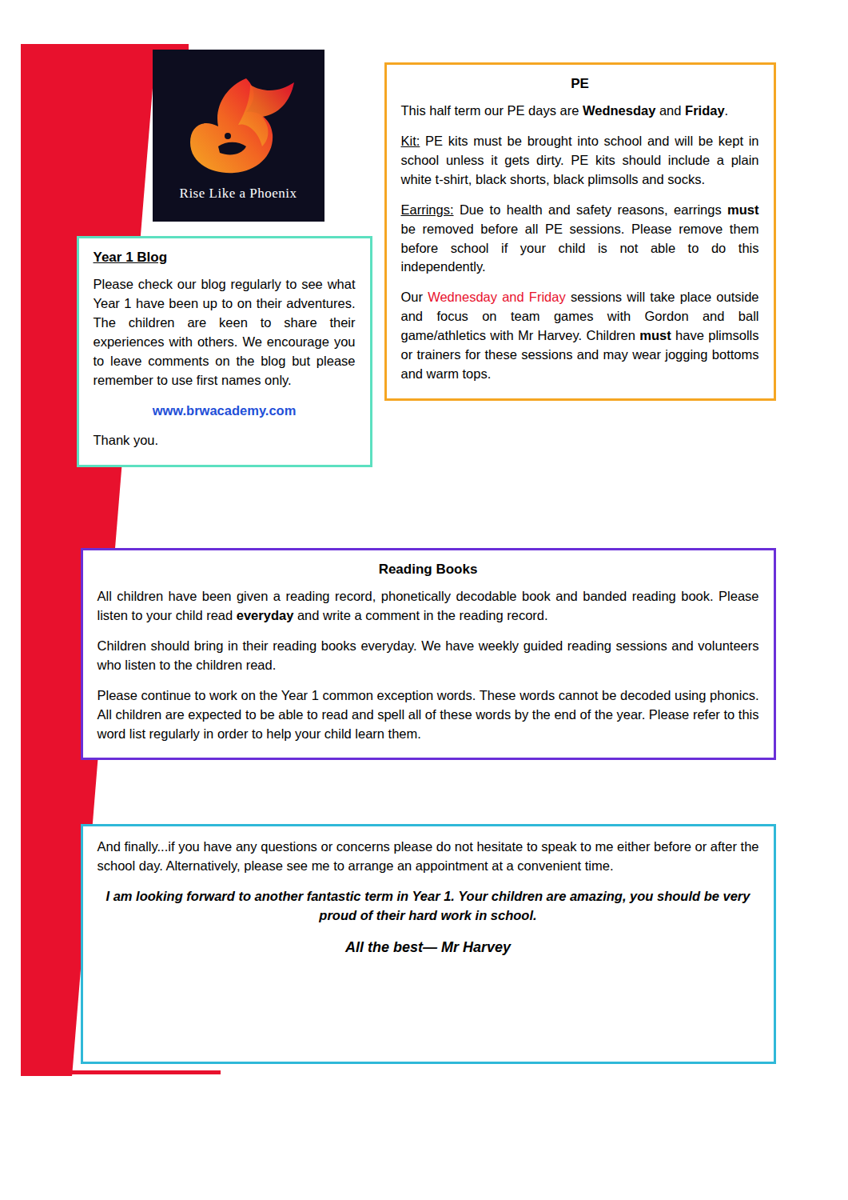Rise Like a Phoenix
Year 1 Blog
Please check our blog regularly to see what Year 1 have been up to on their adventures. The children are keen to share their experiences with others. We encourage you to leave comments on the blog but please remember to use first names only.
www.brwacademy.com
Thank you.
PE
This half term our PE days are Wednesday and Friday.
Kit: PE kits must be brought into school and will be kept in school unless it gets dirty. PE kits should include a plain white t-shirt, black shorts, black plimsolls and socks.
Earrings: Due to health and safety reasons, earrings must be removed before all PE sessions. Please remove them before school if your child is not able to do this independently.
Our Wednesday and Friday sessions will take place outside and focus on team games with Gordon and ball game/athletics with Mr Harvey. Children must have plimsolls or trainers for these sessions and may wear jogging bottoms and warm tops.
Reading Books
All children have been given a reading record, phonetically decodable book and banded reading book. Please listen to your child read everyday and write a comment in the reading record.
Children should bring in their reading books everyday. We have weekly guided reading sessions and volunteers who listen to the children read.
Please continue to work on the Year 1 common exception words. These words cannot be decoded using phonics. All children are expected to be able to read and spell all of these words by the end of the year. Please refer to this word list regularly in order to help your child learn them.
And finally...if you have any questions or concerns please do not hesitate to speak to me either before or after the school day. Alternatively, please see me to arrange an appointment at a convenient time.
I am looking forward to another fantastic term in Year 1. Your children are amazing, you should be very proud of their hard work in school.
All the best— Mr Harvey